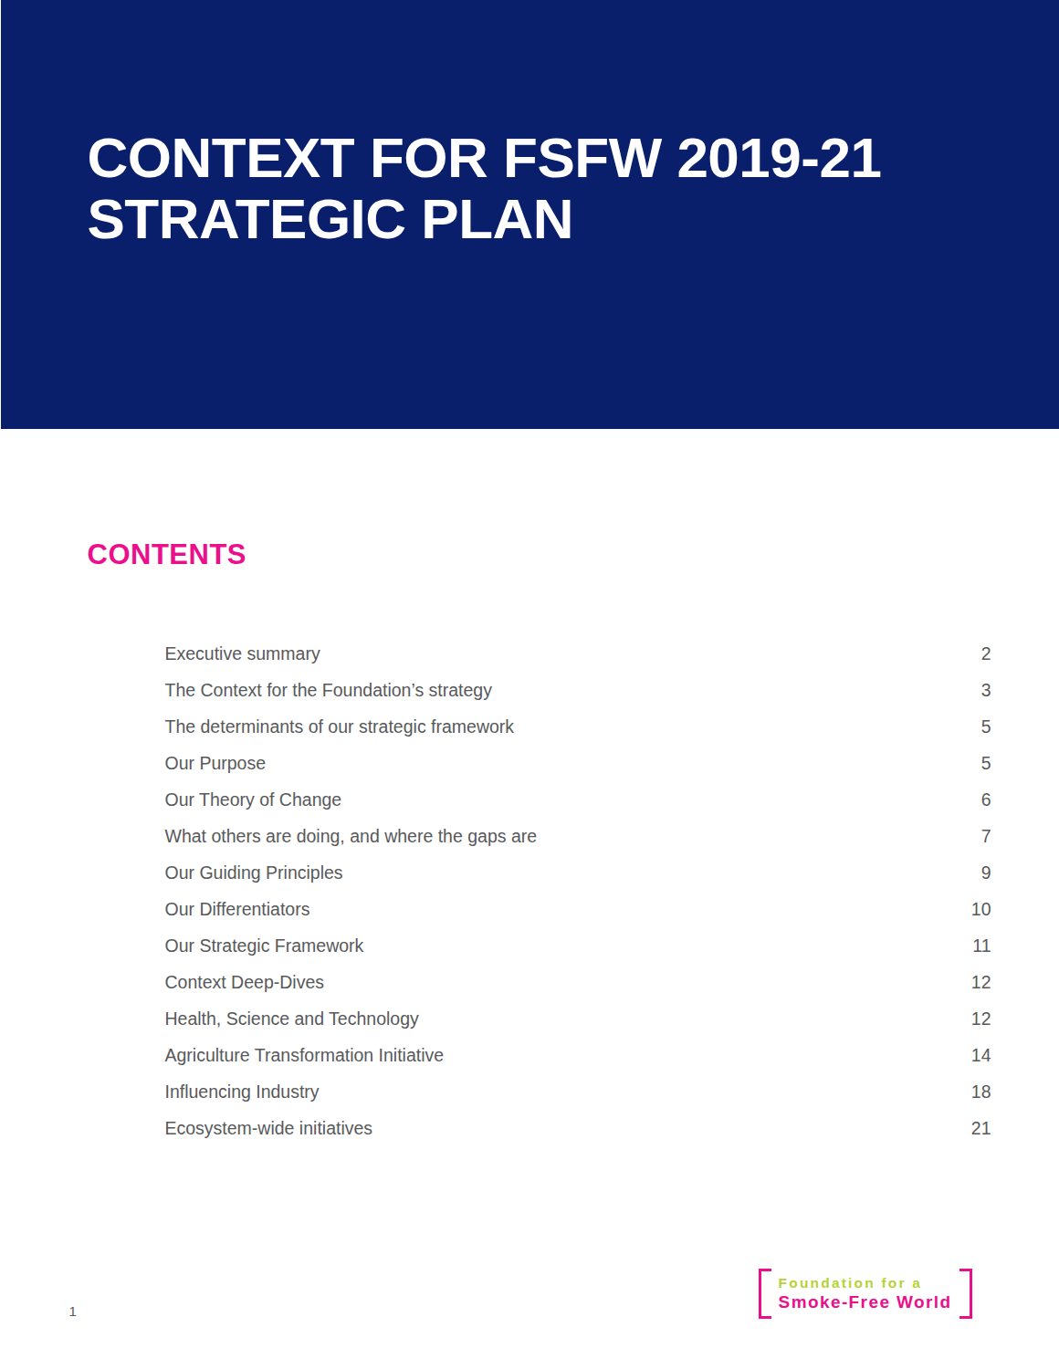Context for FSFW 2019‑21
Strategic Plan
Contents
| Executive summary | 2 |
| The Context for the Foundation’s strategy | 3 |
| The determinants of our strategic framework | 5 |
| Our Purpose | 5 |
| Our Theory of Change | 6 |
| What others are doing, and where the gaps are | 7 |
| Our Guiding Principles | 9 |
| Our Differentiators | 10 |
| Our Strategic Framework | 11 |
| Context Deep-Dives | 12 |
| Health, Science and Technology | 12 |
| Agriculture Transformation Initiative | 14 |
| Influencing Industry | 18 |
| Ecosystem-wide initiatives | 21 |
1
Foundation for a Smoke-Free World